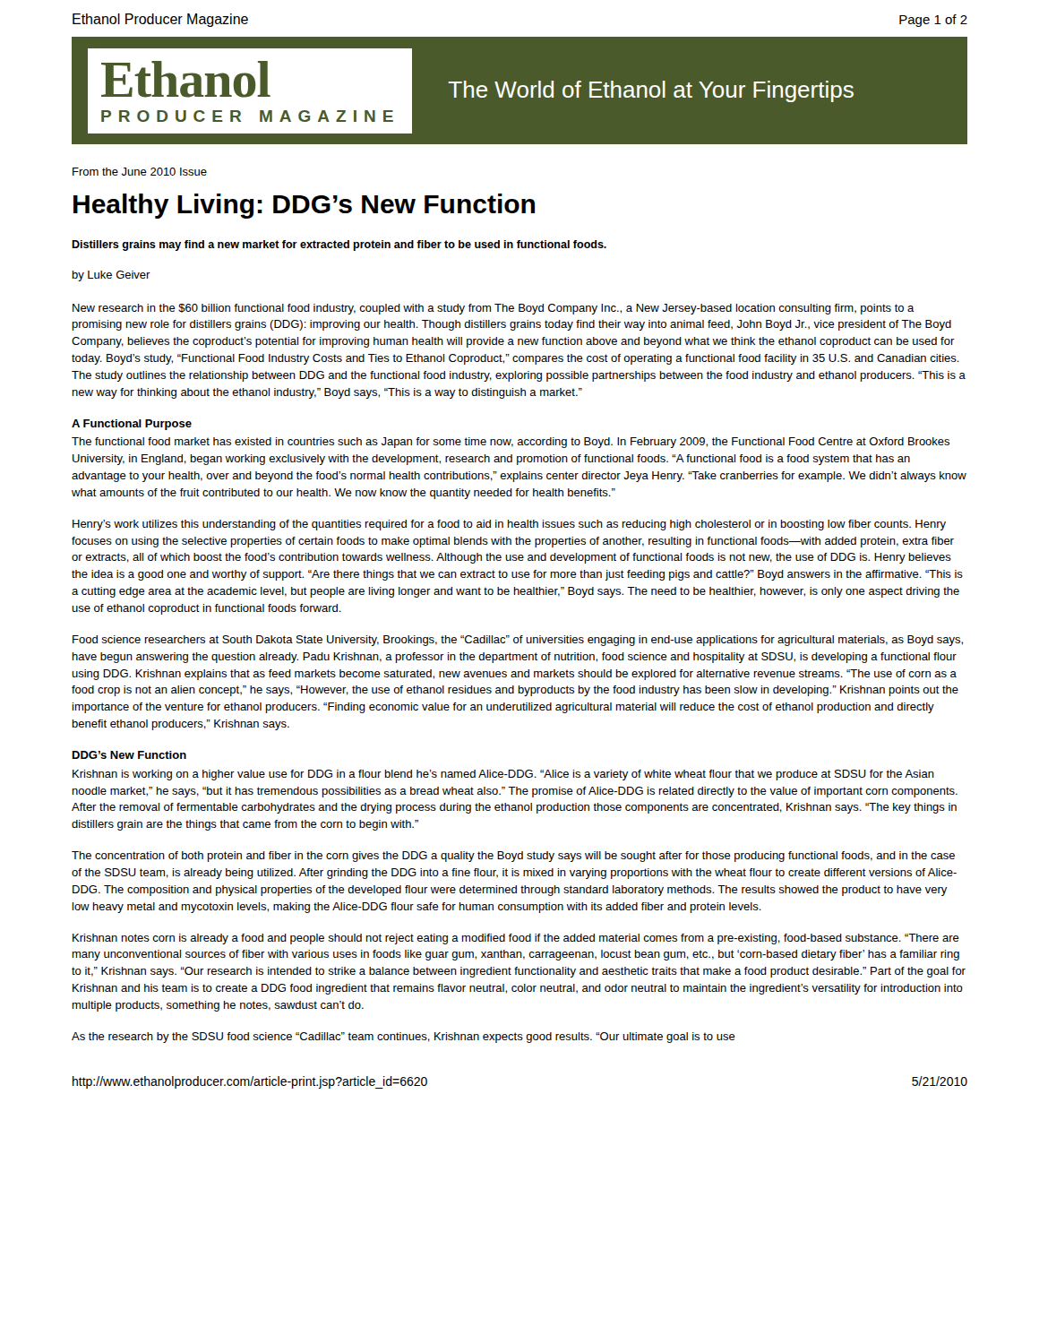Ethanol Producer Magazine Page 1 of 2
Ethanol PRODUCER MAGAZINE
The World of Ethanol at Your Fingertips
From the June 2010 Issue
Healthy Living: DDG’s New Function
Distillers grains may find a new market for extracted protein and fiber to be used in functional foods.
by Luke Geiver
New research in the $60 billion functional food industry, coupled with a study from The Boyd Company Inc., a New Jersey-based location consulting firm, points to a promising new role for distillers grains (DDG): improving our health. Though distillers grains today find their way into animal feed, John Boyd Jr., vice president of The Boyd Company, believes the coproduct’s potential for improving human health will provide a new function above and beyond what we think the ethanol coproduct can be used for today. Boyd’s study, “Functional Food Industry Costs and Ties to Ethanol Coproduct,” compares the cost of operating a functional food facility in 35 U.S. and Canadian cities. The study outlines the relationship between DDG and the functional food industry, exploring possible partnerships between the food industry and ethanol producers. “This is a new way for thinking about the ethanol industry,” Boyd says, “This is a way to distinguish a market.”
A Functional Purpose
The functional food market has existed in countries such as Japan for some time now, according to Boyd. In February 2009, the Functional Food Centre at Oxford Brookes University, in England, began working exclusively with the development, research and promotion of functional foods. “A functional food is a food system that has an advantage to your health, over and beyond the food’s normal health contributions,” explains center director Jeya Henry. “Take cranberries for example. We didn’t always know what amounts of the fruit contributed to our health. We now know the quantity needed for health benefits.”
Henry’s work utilizes this understanding of the quantities required for a food to aid in health issues such as reducing high cholesterol or in boosting low fiber counts. Henry focuses on using the selective properties of certain foods to make optimal blends with the properties of another, resulting in functional foods—with added protein, extra fiber or extracts, all of which boost the food’s contribution towards wellness. Although the use and development of functional foods is not new, the use of DDG is. Henry believes the idea is a good one and worthy of support. “Are there things that we can extract to use for more than just feeding pigs and cattle?” Boyd answers in the affirmative. “This is a cutting edge area at the academic level, but people are living longer and want to be healthier,” Boyd says. The need to be healthier, however, is only one aspect driving the use of ethanol coproduct in functional foods forward.
Food science researchers at South Dakota State University, Brookings, the “Cadillac” of universities engaging in end-use applications for agricultural materials, as Boyd says, have begun answering the question already. Padu Krishnan, a professor in the department of nutrition, food science and hospitality at SDSU, is developing a functional flour using DDG. Krishnan explains that as feed markets become saturated, new avenues and markets should be explored for alternative revenue streams. “The use of corn as a food crop is not an alien concept,” he says, “However, the use of ethanol residues and byproducts by the food industry has been slow in developing.” Krishnan points out the importance of the venture for ethanol producers. “Finding economic value for an underutilized agricultural material will reduce the cost of ethanol production and directly benefit ethanol producers,” Krishnan says.
DDG’s New Function
Krishnan is working on a higher value use for DDG in a flour blend he’s named Alice-DDG. “Alice is a variety of white wheat flour that we produce at SDSU for the Asian noodle market,” he says, “but it has tremendous possibilities as a bread wheat also.” The promise of Alice-DDG is related directly to the value of important corn components. After the removal of fermentable carbohydrates and the drying process during the ethanol production those components are concentrated, Krishnan says. “The key things in distillers grain are the things that came from the corn to begin with.”
The concentration of both protein and fiber in the corn gives the DDG a quality the Boyd study says will be sought after for those producing functional foods, and in the case of the SDSU team, is already being utilized. After grinding the DDG into a fine flour, it is mixed in varying proportions with the wheat flour to create different versions of Alice-DDG. The composition and physical properties of the developed flour were determined through standard laboratory methods. The results showed the product to have very low heavy metal and mycotoxin levels, making the Alice-DDG flour safe for human consumption with its added fiber and protein levels.
Krishnan notes corn is already a food and people should not reject eating a modified food if the added material comes from a pre-existing, food-based substance. “There are many unconventional sources of fiber with various uses in foods like guar gum, xanthan, carrageenan, locust bean gum, etc., but ‘corn-based dietary fiber’ has a familiar ring to it,” Krishnan says. “Our research is intended to strike a balance between ingredient functionality and aesthetic traits that make a food product desirable.” Part of the goal for Krishnan and his team is to create a DDG food ingredient that remains flavor neutral, color neutral, and odor neutral to maintain the ingredient’s versatility for introduction into multiple products, something he notes, sawdust can’t do.
As the research by the SDSU food science “Cadillac” team continues, Krishnan expects good results. “Our ultimate goal is to use
http://www.ethanolproducer.com/article-print.jsp?article_id=6620 5/21/2010